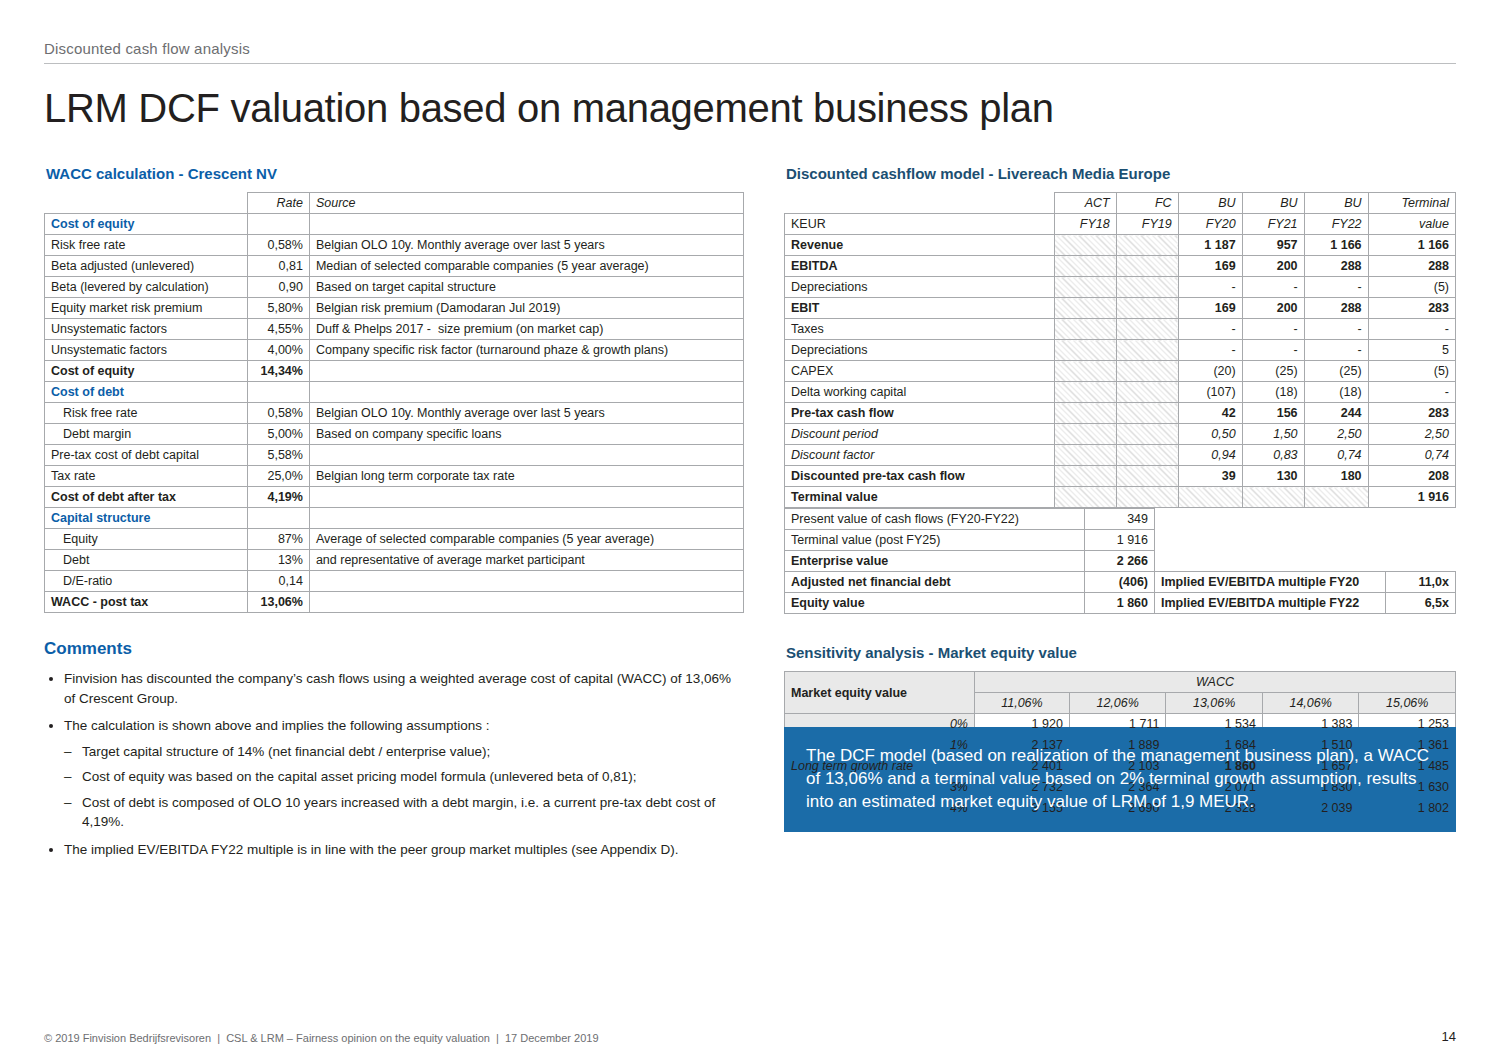Discounted cash flow analysis
LRM DCF valuation based on management business plan
WACC calculation - Crescent NV
| | Rate | Source |
| Cost of equity | | |
| Risk free rate | 0,58% | Belgian OLO 10y. Monthly average over last 5 years |
| Beta adjusted (unlevered) | 0,81 | Median of selected comparable companies (5 year average) |
| Beta (levered by calculation) | 0,90 | Based on target capital structure |
| Equity market risk premium | 5,80% | Belgian risk premium (Damodaran Jul 2019) |
| Unsystematic factors | 4,55% | Duff & Phelps 2017 - size premium (on market cap) |
| Unsystematic factors | 4,00% | Company specific risk factor (turnaround phaze & growth plans) |
| Cost of equity | 14,34% | |
| Cost of debt | | |
| Risk free rate | 0,58% | Belgian OLO 10y. Monthly average over last 5 years |
| Debt margin | 5,00% | Based on company specific loans |
| Pre-tax cost of debt capital | 5,58% | |
| Tax rate | 25,0% | Belgian long term corporate tax rate |
| Cost of debt after tax | 4,19% | |
| Capital structure | | |
| Equity | 87% | Average of selected comparable companies (5 year average) |
| Debt | 13% | and representative of average market participant |
| D/E-ratio | 0,14 | |
| WACC - post tax | 13,06% | |
Comments
Finvision has discounted the company’s cash flows using a weighted average cost of capital (WACC) of 13,06% of Crescent Group.
The calculation is shown above and implies the following assumptions :
Target capital structure of 14% (net financial debt / enterprise value);
Cost of equity was based on the capital asset pricing model formula (unlevered beta of 0,81);
Cost of debt is composed of OLO 10 years increased with a debt margin, i.e. a current pre-tax debt cost of 4,19%.
The implied EV/EBITDA FY22 multiple is in line with the peer group market multiples (see Appendix D).
Discounted cashflow model - Livereach Media Europe
| | ACT | FC | BU | BU | BU | Terminal |
| KEUR | FY18 | FY19 | FY20 | FY21 | FY22 | value |
| Revenue | | | 1 187 | 957 | 1 166 | 1 166 |
| EBITDA | | | 169 | 200 | 288 | 288 |
| Depreciations | | | - | - | - | (5) |
| EBIT | | | 169 | 200 | 288 | 283 |
| Taxes | | | - | - | - | - |
| Depreciations | | | - | - | - | 5 |
| CAPEX | | | (20) | (25) | (25) | (5) |
| Delta working capital | | | (107) | (18) | (18) | - |
| Pre-tax cash flow | | | 42 | 156 | 244 | 283 |
| Discount period | | | 0,50 | 1,50 | 2,50 | 2,50 |
| Discount factor | | | 0,94 | 0,83 | 0,74 | 0,74 |
| Discounted pre-tax cash flow | | | 39 | 130 | 180 | 208 |
| Terminal value | | | | | | 1 916 |
| Present value of cash flows (FY20-FY22) | 349 | | |
| Terminal value (post FY25) | 1 916 | | |
| Enterprise value | 2 266 | | |
| Adjusted net financial debt | (406) | Implied EV/EBITDA multiple FY20 | 11,0x |
| Equity value | 1 860 | Implied EV/EBITDA multiple FY22 | 6,5x |
Sensitivity analysis - Market equity value
| Market equity value | WACC |
| 11,06% | 12,06% | 13,06% | 14,06% | 15,06% |
| 0% | 1 920 | 1 711 | 1 534 | 1 383 | 1 253 |
| 1% | 2 137 | 1 889 | 1 684 | 1 510 | 1 361 |
| Long term growth rate | 2 401 | 2 103 | 1 860 | 1 657 | 1 485 |
| 3% | 2 732 | 2 364 | 2 071 | 1 830 | 1 630 |
| 4% | 3 155 | 2 690 | 2 328 | 2 039 | 1 802 |
The DCF model (based on realization of the management business plan), a WACC of 13,06% and a terminal value based on 2% terminal growth assumption, results into an estimated market equity value of LRM of 1,9 MEUR.
© 2019 Finvision Bedrijfsrevisoren | CSL & LRM – Fairness opinion on the equity valuation | 17 December 2019
14